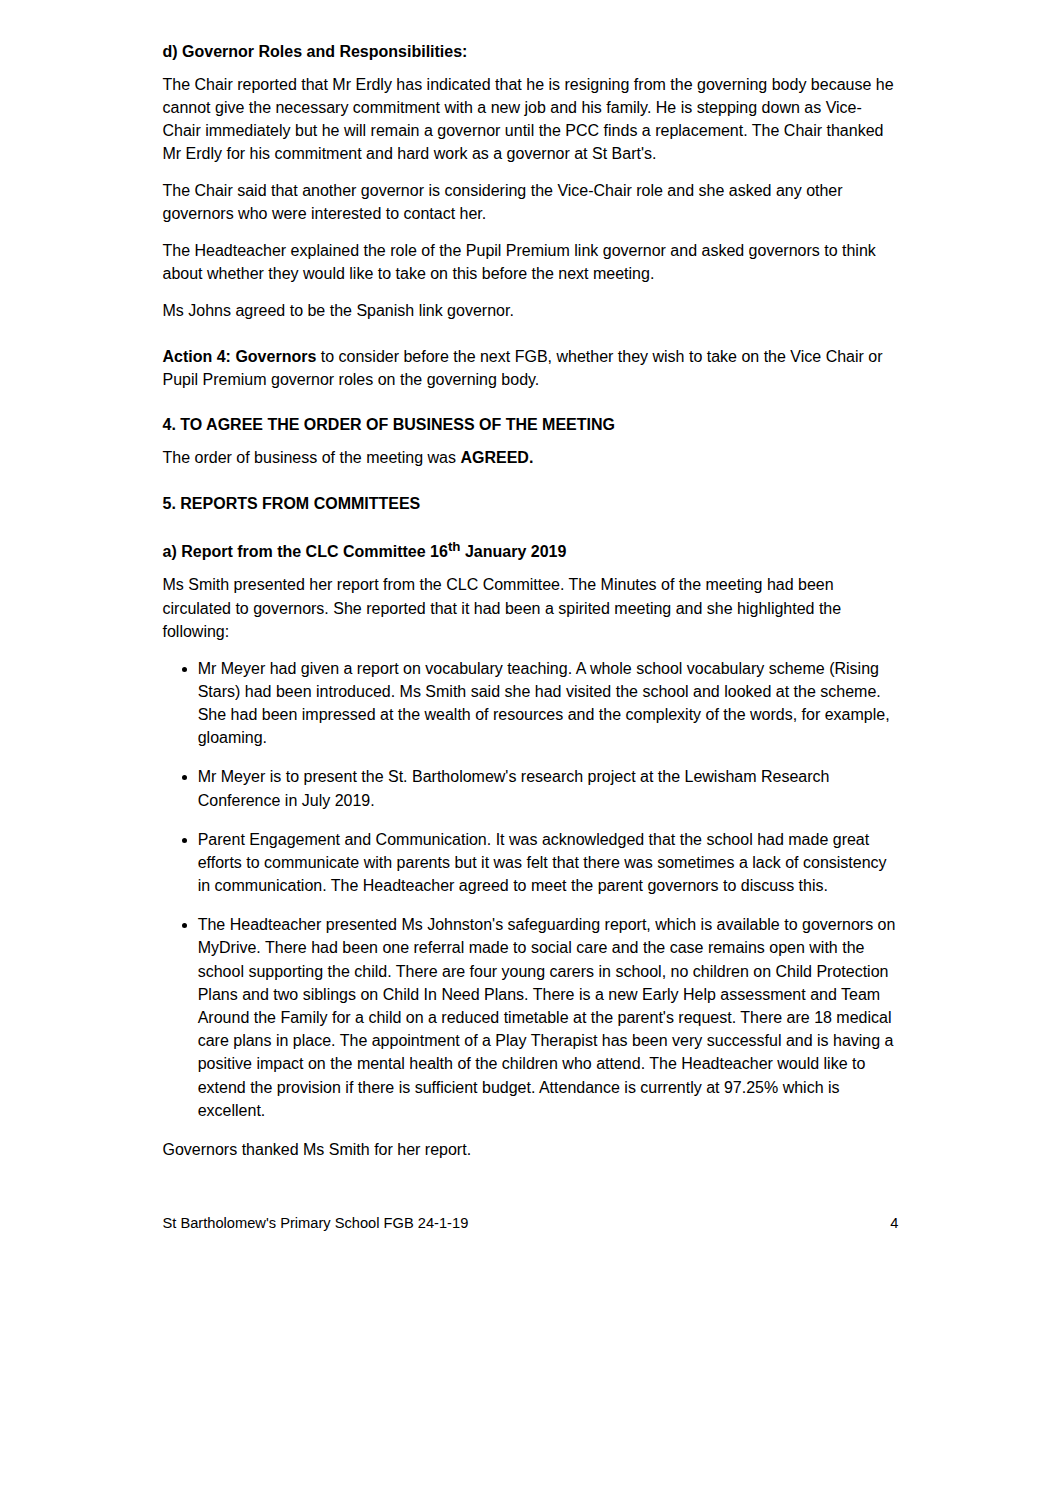d) Governor Roles and Responsibilities:
The Chair reported that Mr Erdly has indicated that he is resigning from the governing body because he cannot give the necessary commitment with a new job and his family. He is stepping down as Vice-Chair immediately but he will remain a governor until the PCC finds a replacement. The Chair thanked Mr Erdly for his commitment and hard work as a governor at St Bart's.
The Chair said that another governor is considering the Vice-Chair role and she asked any other governors who were interested to contact her.
The Headteacher explained the role of the Pupil Premium link governor and asked governors to think about whether they would like to take on this before the next meeting.
Ms Johns agreed to be the Spanish link governor.
Action 4: Governors to consider before the next FGB, whether they wish to take on the Vice Chair or Pupil Premium governor roles on the governing body.
4. TO AGREE THE ORDER OF BUSINESS OF THE MEETING
The order of business of the meeting was AGREED.
5. REPORTS FROM COMMITTEES
a) Report from the CLC Committee 16th January 2019
Ms Smith presented her report from the CLC Committee. The Minutes of the meeting had been circulated to governors. She reported that it had been a spirited meeting and she highlighted the following:
Mr Meyer had given a report on vocabulary teaching. A whole school vocabulary scheme (Rising Stars) had been introduced. Ms Smith said she had visited the school and looked at the scheme. She had been impressed at the wealth of resources and the complexity of the words, for example, gloaming.
Mr Meyer is to present the St. Bartholomew's research project at the Lewisham Research Conference in July 2019.
Parent Engagement and Communication. It was acknowledged that the school had made great efforts to communicate with parents but it was felt that there was sometimes a lack of consistency in communication. The Headteacher agreed to meet the parent governors to discuss this.
The Headteacher presented Ms Johnston's safeguarding report, which is available to governors on MyDrive. There had been one referral made to social care and the case remains open with the school supporting the child. There are four young carers in school, no children on Child Protection Plans and two siblings on Child In Need Plans. There is a new Early Help assessment and Team Around the Family for a child on a reduced timetable at the parent's request. There are 18 medical care plans in place. The appointment of a Play Therapist has been very successful and is having a positive impact on the mental health of the children who attend. The Headteacher would like to extend the provision if there is sufficient budget. Attendance is currently at 97.25% which is excellent.
Governors thanked Ms Smith for her report.
St Bartholomew's Primary School FGB 24-1-19 4